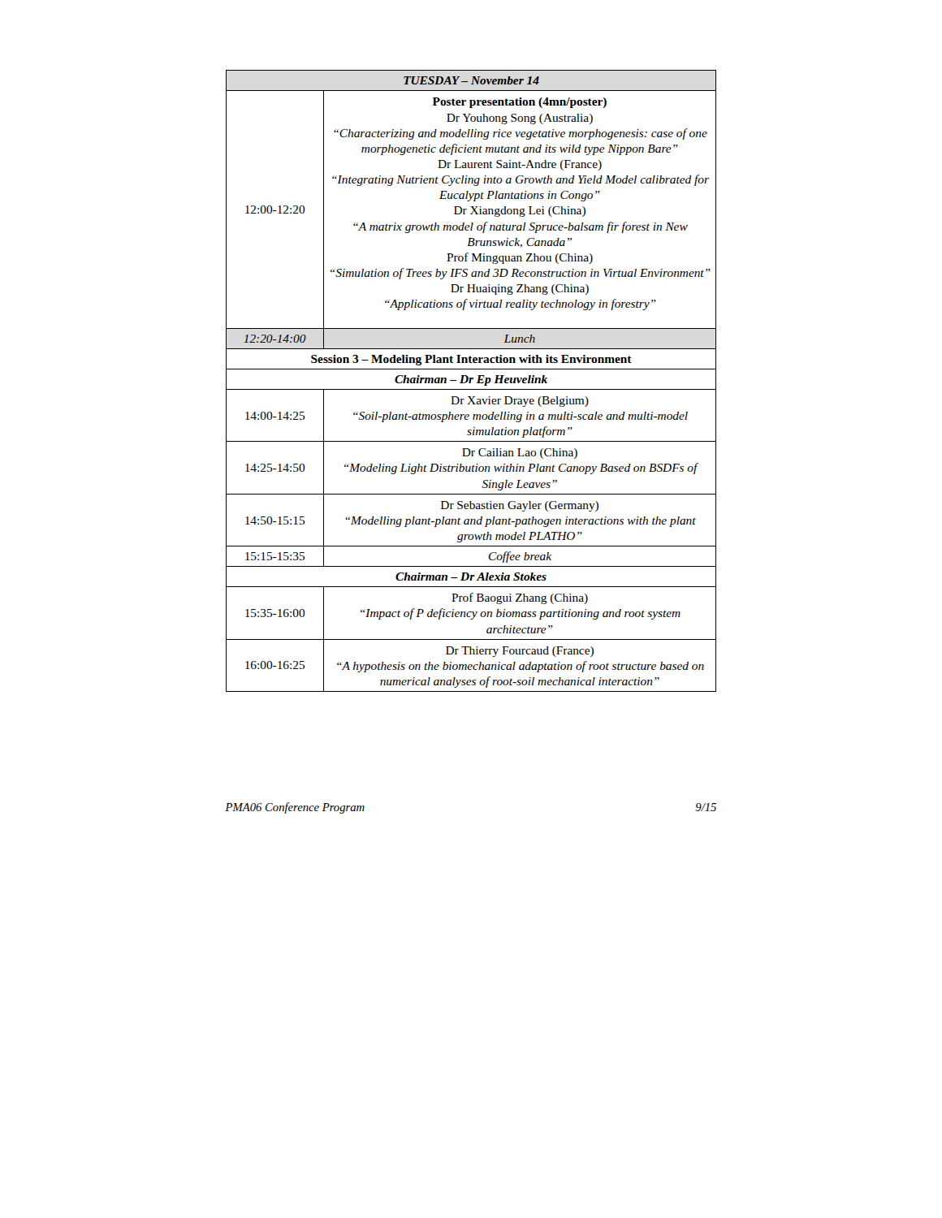| TUESDAY – November 14 |
| 12:00-12:20 | Poster presentation (4mn/poster) Dr Youhong Song (Australia) “Characterizing and modelling rice vegetative morphogenesis: case of one morphogenetic deficient mutant and its wild type Nippon Bare” Dr Laurent Saint-Andre (France) “Integrating Nutrient Cycling into a Growth and Yield Model calibrated for Eucalypt Plantations in Congo” Dr Xiangdong Lei (China) “A matrix growth model of natural Spruce-balsam fir forest in New Brunswick, Canada” Prof Mingquan Zhou (China) “Simulation of Trees by IFS and 3D Reconstruction in Virtual Environment” Dr Huaiqing Zhang (China) “Applications of virtual reality technology in forestry” |
| 12:20-14:00 | Lunch |
| Session 3 – Modeling Plant Interaction with its Environment |
| Chairman – Dr Ep Heuvelink |
| 14:00-14:25 | Dr Xavier Draye (Belgium) “Soil-plant-atmosphere modelling in a multi-scale and multi-model simulation platform” |
| 14:25-14:50 | Dr Cailian Lao (China) “Modeling Light Distribution within Plant Canopy Based on BSDFs of Single Leaves” |
| 14:50-15:15 | Dr Sebastien Gayler (Germany) “Modelling plant-plant and plant-pathogen interactions with the plant growth model PLATHO” |
| 15:15-15:35 | Coffee break |
| Chairman – Dr Alexia Stokes |
| 15:35-16:00 | Prof Baogui Zhang (China) “Impact of P deficiency on biomass partitioning and root system architecture” |
| 16:00-16:25 | Dr Thierry Fourcaud (France) “A hypothesis on the biomechanical adaptation of root structure based on numerical analyses of root-soil mechanical interaction” |
PMA06 Conference Program 9/15